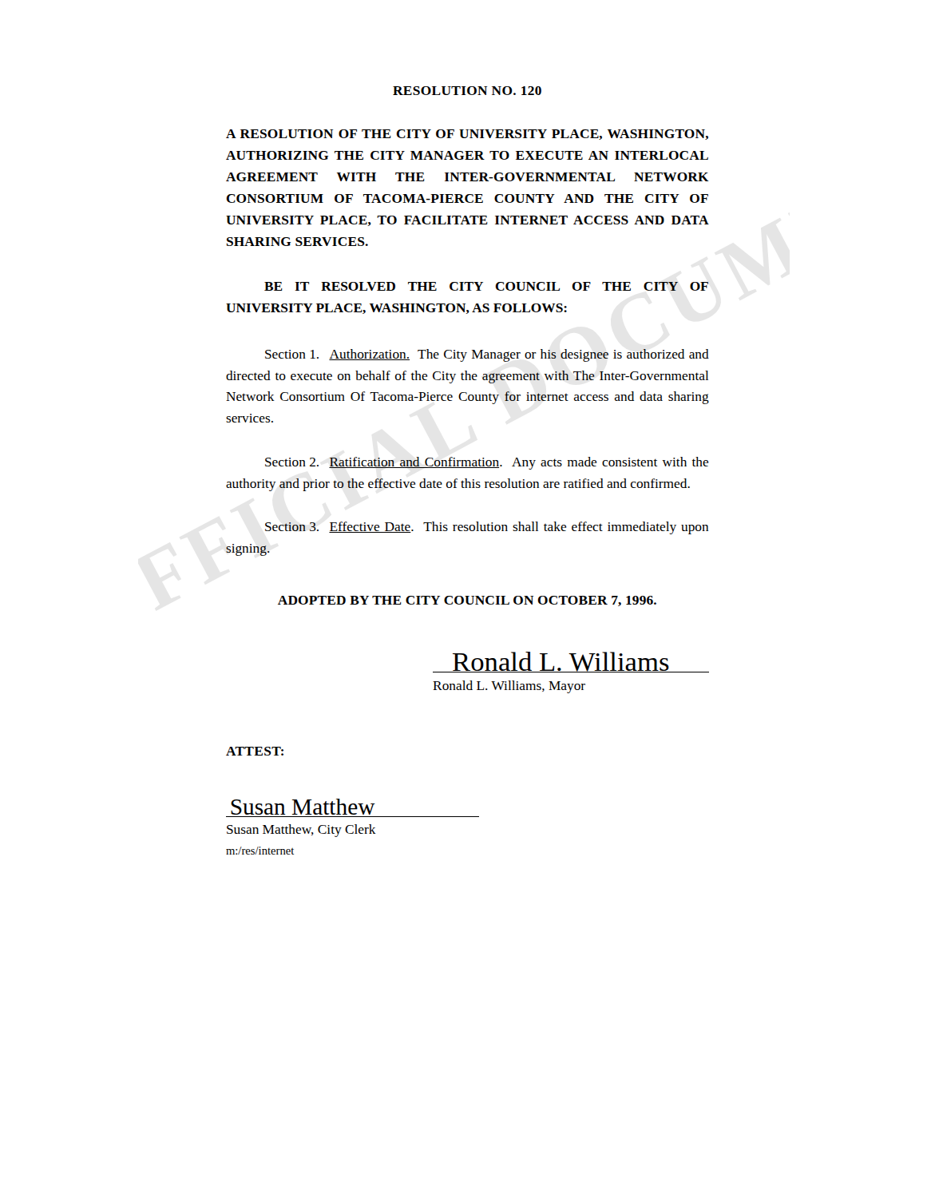RESOLUTION NO. 120
A RESOLUTION OF THE CITY OF UNIVERSITY PLACE, WASHINGTON, AUTHORIZING THE CITY MANAGER TO EXECUTE AN INTERLOCAL AGREEMENT WITH THE INTER-GOVERNMENTAL NETWORK CONSORTIUM OF TACOMA-PIERCE COUNTY AND THE CITY OF UNIVERSITY PLACE, TO FACILITATE INTERNET ACCESS AND DATA SHARING SERVICES.
BE IT RESOLVED THE CITY COUNCIL OF THE CITY OF UNIVERSITY PLACE, WASHINGTON, AS FOLLOWS:
Section 1. Authorization. The City Manager or his designee is authorized and directed to execute on behalf of the City the agreement with The Inter-Governmental Network Consortium Of Tacoma-Pierce County for internet access and data sharing services.
Section 2. Ratification and Confirmation. Any acts made consistent with the authority and prior to the effective date of this resolution are ratified and confirmed.
Section 3. Effective Date. This resolution shall take effect immediately upon signing.
ADOPTED BY THE CITY COUNCIL ON OCTOBER 7, 1996.
Ronald L. Williams
Ronald L. Williams, Mayor
ATTEST:
Susan Matthew
Susan Matthew, City Clerk
m:/res/internet
UNOFFICIAL DOCUMENT